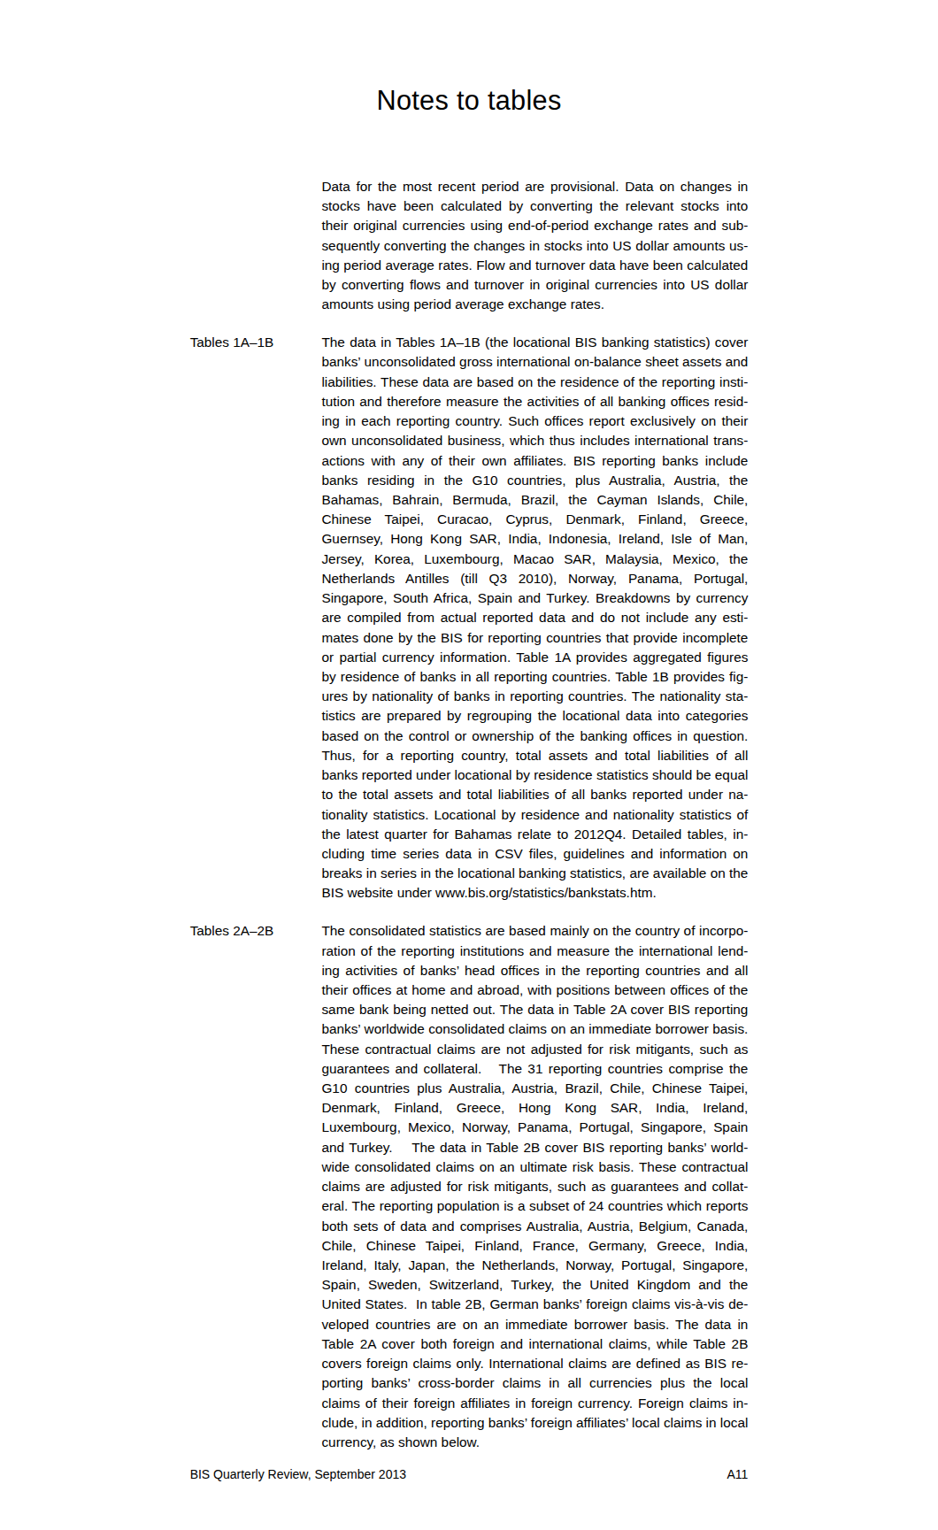Notes to tables
Data for the most recent period are provisional. Data on changes in stocks have been calculated by converting the relevant stocks into their original currencies using end-of-period exchange rates and subsequently converting the changes in stocks into US dollar amounts using period average rates. Flow and turnover data have been calculated by converting flows and turnover in original currencies into US dollar amounts using period average exchange rates.
Tables 1A–1B
The data in Tables 1A–1B (the locational BIS banking statistics) cover banks’ unconsolidated gross international on-balance sheet assets and liabilities. These data are based on the residence of the reporting institution and therefore measure the activities of all banking offices residing in each reporting country. Such offices report exclusively on their own unconsolidated business, which thus includes international transactions with any of their own affiliates. BIS reporting banks include banks residing in the G10 countries, plus Australia, Austria, the Bahamas, Bahrain, Bermuda, Brazil, the Cayman Islands, Chile, Chinese Taipei, Curacao, Cyprus, Denmark, Finland, Greece, Guernsey, Hong Kong SAR, India, Indonesia, Ireland, Isle of Man, Jersey, Korea, Luxembourg, Macao SAR, Malaysia, Mexico, the Netherlands Antilles (till Q3 2010), Norway, Panama, Portugal, Singapore, South Africa, Spain and Turkey. Breakdowns by currency are compiled from actual reported data and do not include any estimates done by the BIS for reporting countries that provide incomplete or partial currency information. Table 1A provides aggregated figures by residence of banks in all reporting countries. Table 1B provides figures by nationality of banks in reporting countries. The nationality statistics are prepared by regrouping the locational data into categories based on the control or ownership of the banking offices in question. Thus, for a reporting country, total assets and total liabilities of all banks reported under locational by residence statistics should be equal to the total assets and total liabilities of all banks reported under nationality statistics. Locational by residence and nationality statistics of the latest quarter for Bahamas relate to 2012Q4. Detailed tables, including time series data in CSV files, guidelines and information on breaks in series in the locational banking statistics, are available on the BIS website under www.bis.org/statistics/bankstats.htm.
Tables 2A–2B
The consolidated statistics are based mainly on the country of incorporation of the reporting institutions and measure the international lending activities of banks’ head offices in the reporting countries and all their offices at home and abroad, with positions between offices of the same bank being netted out. The data in Table 2A cover BIS reporting banks’ worldwide consolidated claims on an immediate borrower basis. These contractual claims are not adjusted for risk mitigants, such as guarantees and collateral. The 31 reporting countries comprise the G10 countries plus Australia, Austria, Brazil, Chile, Chinese Taipei, Denmark, Finland, Greece, Hong Kong SAR, India, Ireland, Luxembourg, Mexico, Norway, Panama, Portugal, Singapore, Spain and Turkey. The data in Table 2B cover BIS reporting banks’ worldwide consolidated claims on an ultimate risk basis. These contractual claims are adjusted for risk mitigants, such as guarantees and collateral. The reporting population is a subset of 24 countries which reports both sets of data and comprises Australia, Austria, Belgium, Canada, Chile, Chinese Taipei, Finland, France, Germany, Greece, India, Ireland, Italy, Japan, the Netherlands, Norway, Portugal, Singapore, Spain, Sweden, Switzerland, Turkey, the United Kingdom and the United States. In table 2B, German banks’ foreign claims vis-à-vis developed countries are on an immediate borrower basis. The data in Table 2A cover both foreign and international claims, while Table 2B covers foreign claims only. International claims are defined as BIS reporting banks’ cross-border claims in all currencies plus the local claims of their foreign affiliates in foreign currency. Foreign claims include, in addition, reporting banks’ foreign affiliates’ local claims in local currency, as shown below.
BIS Quarterly Review, September 2013
A11